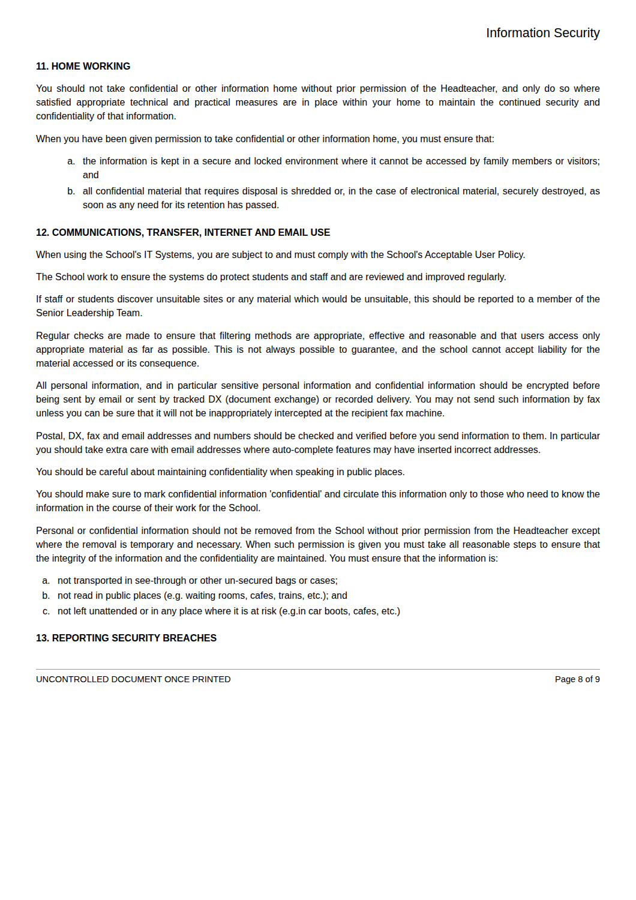Information Security
11. HOME WORKING
You should not take confidential or other information home without prior permission of the Headteacher, and only do so where satisfied appropriate technical and practical measures are in place within your home to maintain the continued security and confidentiality of that information.
When you have been given permission to take confidential or other information home, you must ensure that:
the information is kept in a secure and locked environment where it cannot be accessed by family members or visitors; and
all confidential material that requires disposal is shredded or, in the case of electronical material, securely destroyed, as soon as any need for its retention has passed.
12. COMMUNICATIONS, TRANSFER, INTERNET AND EMAIL USE
When using the School's IT Systems, you are subject to and must comply with the School's Acceptable User Policy.
The School work to ensure the systems do protect students and staff and are reviewed and improved regularly.
If staff or students discover unsuitable sites or any material which would be unsuitable, this should be reported to a member of the Senior Leadership Team.
Regular checks are made to ensure that filtering methods are appropriate, effective and reasonable and that users access only appropriate material as far as possible. This is not always possible to guarantee, and the school cannot accept liability for the material accessed or its consequence.
All personal information, and in particular sensitive personal information and confidential information should be encrypted before being sent by email or sent by tracked DX (document exchange) or recorded delivery. You may not send such information by fax unless you can be sure that it will not be inappropriately intercepted at the recipient fax machine.
Postal, DX, fax and email addresses and numbers should be checked and verified before you send information to them. In particular you should take extra care with email addresses where auto-complete features may have inserted incorrect addresses.
You should be careful about maintaining confidentiality when speaking in public places.
You should make sure to mark confidential information 'confidential' and circulate this information only to those who need to know the information in the course of their work for the School.
Personal or confidential information should not be removed from the School without prior permission from the Headteacher except where the removal is temporary and necessary. When such permission is given you must take all reasonable steps to ensure that the integrity of the information and the confidentiality are maintained. You must ensure that the information is:
not transported in see-through or other un-secured bags or cases;
not read in public places (e.g. waiting rooms, cafes, trains, etc.); and
not left unattended or in any place where it is at risk (e.g.in car boots, cafes, etc.)
13. REPORTING SECURITY BREACHES
UNCONTROLLED DOCUMENT ONCE PRINTED Page 8 of 9